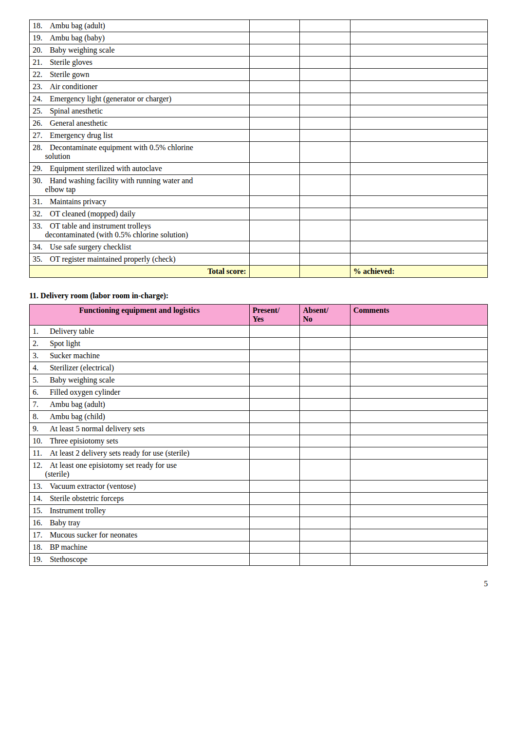| 18. Ambu bag (adult) | | | |
| 19. Ambu bag (baby) | | | |
| 20. Baby weighing scale | | | |
| 21. Sterile gloves | | | |
| 22. Sterile gown | | | |
| 23. Air conditioner | | | |
| 24. Emergency light (generator or charger) | | | |
| 25. Spinal anesthetic | | | |
| 26. General anesthetic | | | |
| 27. Emergency drug list | | | |
| 28. Decontaminate equipment with 0.5% chlorine solution | | | |
| 29. Equipment sterilized with autoclave | | | |
| 30. Hand washing facility with running water and elbow tap | | | |
| 31. Maintains privacy | | | |
| 32. OT cleaned (mopped) daily | | | |
| 33. OT table and instrument trolleys decontaminated (with 0.5% chlorine solution) | | | |
| 34. Use safe surgery checklist | | | |
| 35. OT register maintained properly (check) | | | |
| Total score: | | | % achieved: |
11. Delivery room (labor room in-charge):
| Functioning equipment and logistics | Present/ Yes | Absent/ No | Comments |
| --- | --- | --- | --- |
| 1. Delivery table | | | |
| 2. Spot light | | | |
| 3. Sucker machine | | | |
| 4. Sterilizer (electrical) | | | |
| 5. Baby weighing scale | | | |
| 6. Filled oxygen cylinder | | | |
| 7. Ambu bag (adult) | | | |
| 8. Ambu bag (child) | | | |
| 9. At least 5 normal delivery sets | | | |
| 10. Three episiotomy sets | | | |
| 11. At least 2 delivery sets ready for use (sterile) | | | |
| 12. At least one episiotomy set ready for use (sterile) | | | |
| 13. Vacuum extractor (ventose) | | | |
| 14. Sterile obstetric forceps | | | |
| 15. Instrument trolley | | | |
| 16. Baby tray | | | |
| 17. Mucous sucker for neonates | | | |
| 18. BP machine | | | |
| 19. Stethoscope | | | |
5